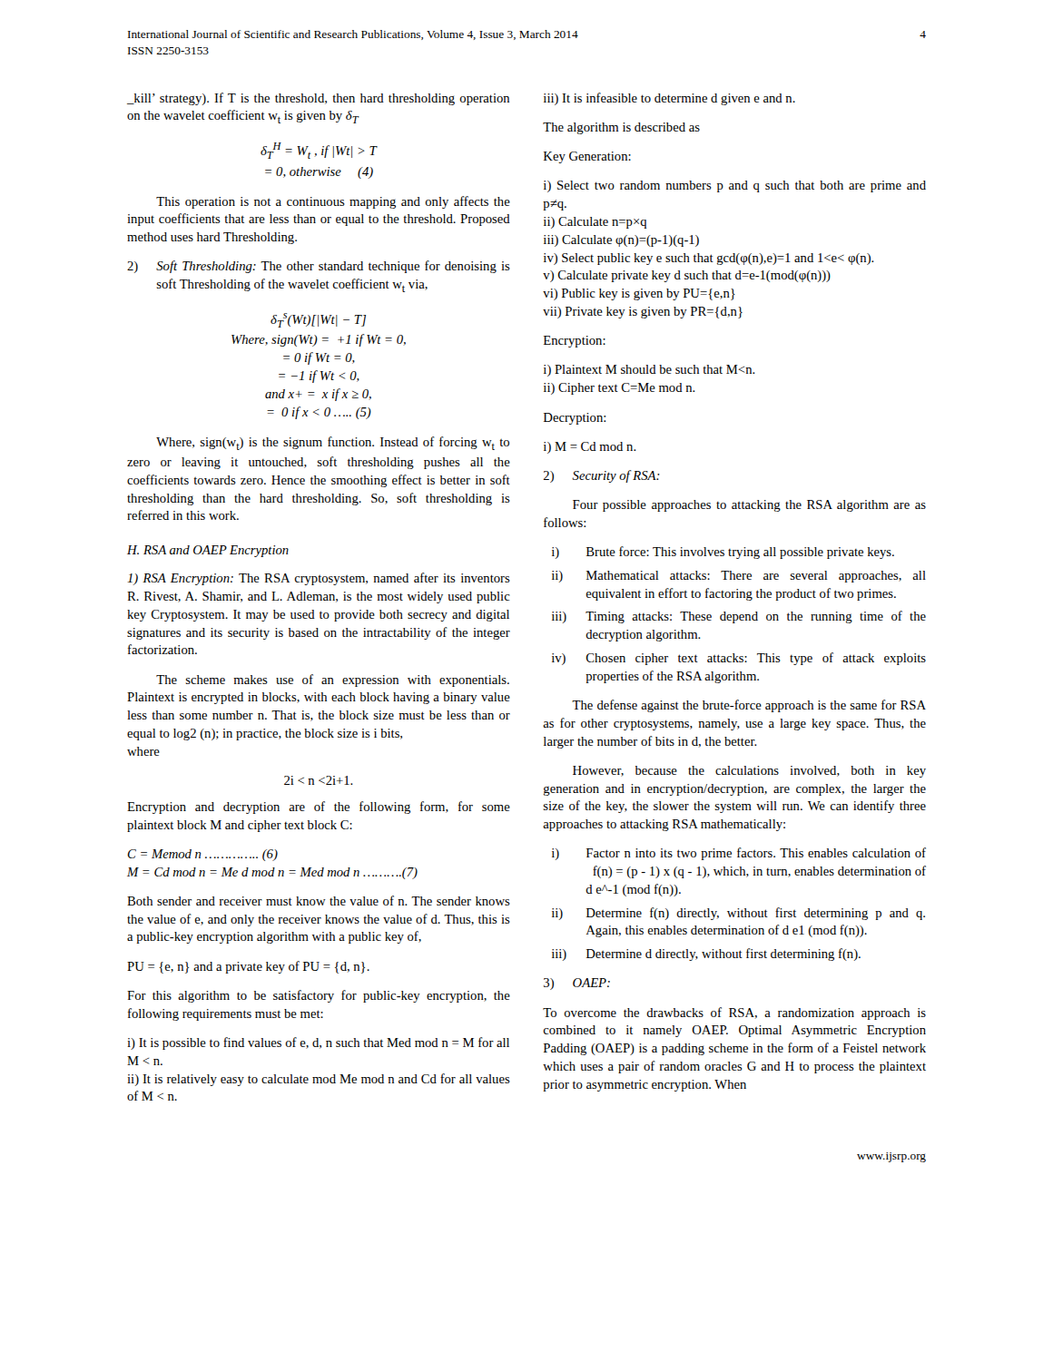International Journal of Scientific and Research Publications, Volume 4, Issue 3, March 2014
ISSN 2250-3153
4
_kill’ strategy). If T is the threshold, then hard thresholding operation on the wavelet coefficient wt is given by δT
δTH = Wt , if |Wt| > T = 0, otherwise (4)
This operation is not a continuous mapping and only affects the input coefficients that are less than or equal to the threshold. Proposed method uses hard Thresholding.
2) Soft Thresholding: The other standard technique for denoising is soft Thresholding of the wavelet coefficient wt via,
δTs(Wt)[|Wt| − T] Where, sign(Wt) = +1 if Wt = 0, = 0 if Wt = 0, = −1 if Wt < 0, and x+ = x if x ≥ 0, = 0 if x < 0 ….. (5)
Where, sign(wt) is the signum function. Instead of forcing wt to zero or leaving it untouched, soft thresholding pushes all the coefficients towards zero. Hence the smoothing effect is better in soft thresholding than the hard thresholding. So, soft thresholding is referred in this work.
H. RSA and OAEP Encryption
1) RSA Encryption: The RSA cryptosystem, named after its inventors R. Rivest, A. Shamir, and L. Adleman, is the most widely used public key Cryptosystem. It may be used to provide both secrecy and digital signatures and its security is based on the intractability of the integer factorization.
The scheme makes use of an expression with exponentials. Plaintext is encrypted in blocks, with each block having a binary value less than some number n. That is, the block size must be less than or equal to log2 (n); in practice, the block size is i bits,
where
2i < n <2i+1.
Encryption and decryption are of the following form, for some plaintext block M and cipher text block C:
C = Memod n ………….. (6)
M = Cd mod n = Me d mod n = Med mod n ……….(7)
Both sender and receiver must know the value of n. The sender knows the value of e, and only the receiver knows the value of d. Thus, this is a public-key encryption algorithm with a public key of,
PU = {e, n} and a private key of PU = {d, n}.
For this algorithm to be satisfactory for public-key encryption, the following requirements must be met:
i) It is possible to find values of e, d, n such that Med mod n = M for all M < n.
ii) It is relatively easy to calculate mod Me mod n and Cd for all values of M < n.
iii) It is infeasible to determine d given e and n.
The algorithm is described as
Key Generation:
i) Select two random numbers p and q such that both are prime and p≠q.
ii) Calculate n=p×q
iii) Calculate φ(n)=(p-1)(q-1)
iv) Select public key e such that gcd(φ(n),e)=1 and 1<e< φ(n).
v) Calculate private key d such that d=e-1(mod(φ(n)))
vi) Public key is given by PU={e,n}
vii) Private key is given by PR={d,n}
Encryption:
i) Plaintext M should be such that M<n.
ii) Cipher text C=Me mod n.
Decryption:
i) M = Cd mod n.
2) Security of RSA:
Four possible approaches to attacking the RSA algorithm are as follows:
i) Brute force: This involves trying all possible private keys.
ii) Mathematical attacks: There are several approaches, all equivalent in effort to factoring the product of two primes.
iii) Timing attacks: These depend on the running time of the decryption algorithm.
iv) Chosen cipher text attacks: This type of attack exploits properties of the RSA algorithm.
The defense against the brute-force approach is the same for RSA as for other cryptosystems, namely, use a large key space. Thus, the larger the number of bits in d, the better.
However, because the calculations involved, both in key generation and in encryption/decryption, are complex, the larger the size of the key, the slower the system will run. We can identify three approaches to attacking RSA mathematically:
i) Factor n into its two prime factors. This enables calculation of f(n) = (p - 1) x (q - 1), which, in turn, enables determination of d e^-1 (mod f(n)).
ii) Determine f(n) directly, without first determining p and q. Again, this enables determination of d e1 (mod f(n)).
iii) Determine d directly, without first determining f(n).
3) OAEP:
To overcome the drawbacks of RSA, a randomization approach is combined to it namely OAEP. Optimal Asymmetric Encryption Padding (OAEP) is a padding scheme in the form of a Feistel network which uses a pair of random oracles G and H to process the plaintext prior to asymmetric encryption. When
www.ijsrp.org